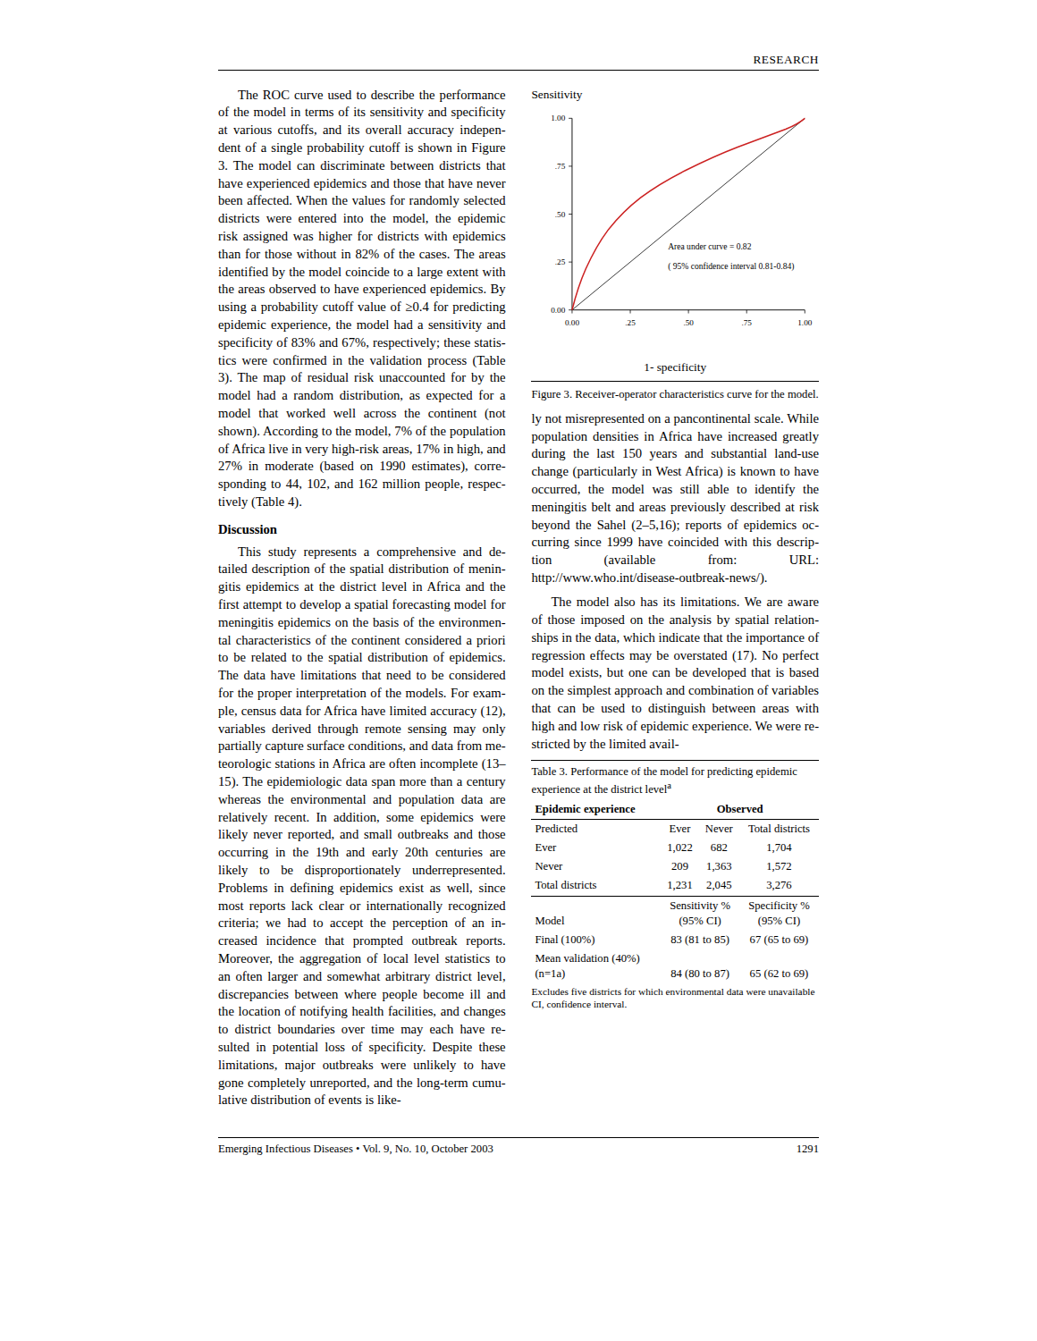RESEARCH
The ROC curve used to describe the performance of the model in terms of its sensitivity and specificity at various cutoffs, and its overall accuracy independent of a single probability cutoff is shown in Figure 3. The model can discriminate between districts that have experienced epidemics and those that have never been affected. When the values for randomly selected districts were entered into the model, the epidemic risk assigned was higher for districts with epidemics than for those without in 82% of the cases. The areas identified by the model coincide to a large extent with the areas observed to have experienced epidemics. By using a probability cutoff value of ≥0.4 for predicting epidemic experience, the model had a sensitivity and specificity of 83% and 67%, respectively; these statistics were confirmed in the validation process (Table 3). The map of residual risk unaccounted for by the model had a random distribution, as expected for a model that worked well across the continent (not shown). According to the model, 7% of the population of Africa live in very high-risk areas, 17% in high, and 27% in moderate (based on 1990 estimates), corresponding to 44, 102, and 162 million people, respectively (Table 4).
Discussion
This study represents a comprehensive and detailed description of the spatial distribution of meningitis epidemics at the district level in Africa and the first attempt to develop a spatial forecasting model for meningitis epidemics on the basis of the environmental characteristics of the continent considered a priori to be related to the spatial distribution of epidemics. The data have limitations that need to be considered for the proper interpretation of the models. For example, census data for Africa have limited accuracy (12), variables derived through remote sensing may only partially capture surface conditions, and data from meteorologic stations in Africa are often incomplete (13–15). The epidemiologic data span more than a century whereas the environmental and population data are relatively recent. In addition, some epidemics were likely never reported, and small outbreaks and those occurring in the 19th and early 20th centuries are likely to be disproportionately underrepresented. Problems in defining epidemics exist as well, since most reports lack clear or internationally recognized criteria; we had to accept the perception of an increased incidence that prompted outbreak reports. Moreover, the aggregation of local level statistics to an often larger and somewhat arbitrary district level, discrepancies between where people become ill and the location of notifying health facilities, and changes to district boundaries over time may each have resulted in potential loss of specificity. Despite these limitations, major outbreaks were unlikely to have gone completely unreported, and the long-term cumulative distribution of events is like-
Sensitivity
1.00 .75 .50 .25 0.00 0.00 .25 .50 .75 1.00 Area under curve = 0.82 ( 95% confidence interval 0.81-0.84)
1- specificity
Figure 3. Receiver-operator characteristics curve for the model.
ly not misrepresented on a pancontinental scale. While population densities in Africa have increased greatly during the last 150 years and substantial land-use change (particularly in West Africa) is known to have occurred, the model was still able to identify the meningitis belt and areas previously described at risk beyond the Sahel (2–5,16); reports of epidemics occurring since 1999 have coincided with this description (available from: URL: http://www.who.int/disease-outbreak-news/).
The model also has its limitations. We are aware of those imposed on the analysis by spatial relationships in the data, which indicate that the importance of regression effects may be overstated (17). No perfect model exists, but one can be developed that is based on the simplest approach and combination of variables that can be used to distinguish between areas with high and low risk of epidemic experience. We were restricted by the limited avail-
Table 3. Performance of the model for predicting epidemic experience at the district level a
| Epidemic experience | Observed |
| --- | --- |
| Predicted | Ever | Never | Total districts |
| Ever | 1,022 | 682 | 1,704 |
| Never | 209 | 1,363 | 1,572 |
| Total districts | 1,231 | 2,045 | 3,276 |
| Model | Sensitivity % (95% CI) | Specificity % (95% CI) |
| Final (100%) | 83 (81 to 85) | 67 (65 to 69) |
| Mean validation (40%) (n=1a) | 84 (80 to 87) | 65 (62 to 69) |
Excludes five districts for which environmental data were unavailable
CI, confidence interval.
Emerging Infectious Diseases • Vol. 9, No. 10, October 2003
1291